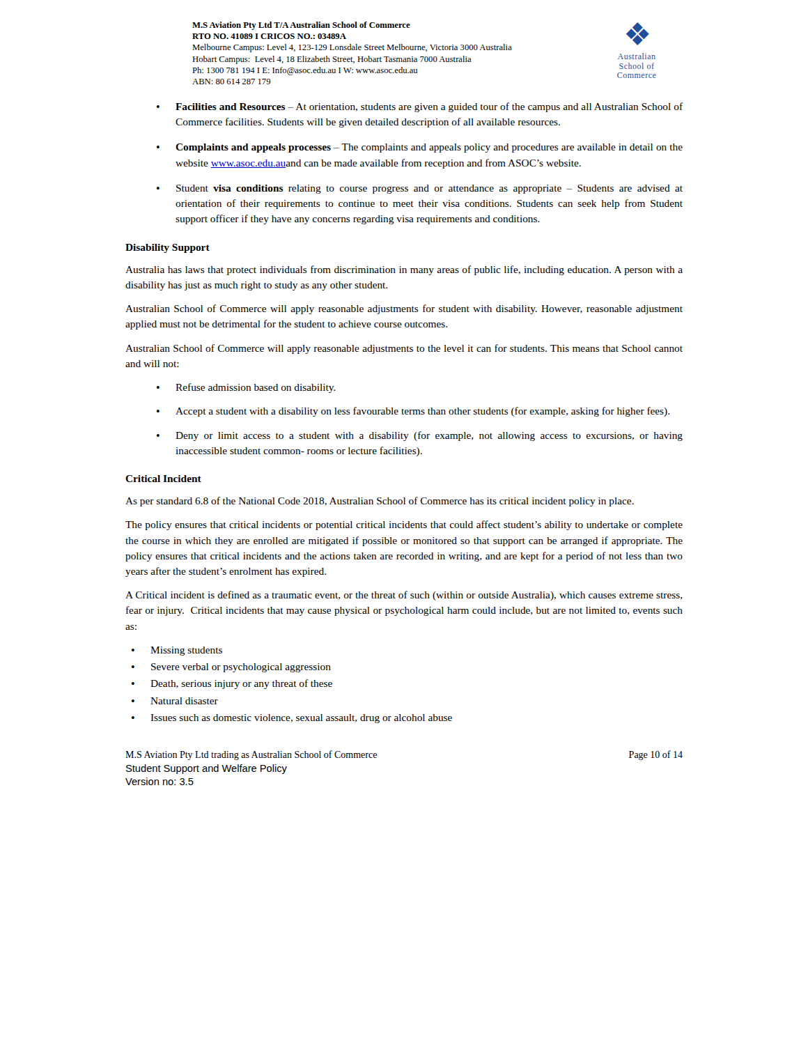❖
Australian
School of
Commerce
M.S Aviation Pty Ltd T/A Australian School of Commerce
RTO NO. 41089 I CRICOS NO.: 03489A
Melbourne Campus: Level 4, 123-129 Lonsdale Street Melbourne, Victoria 3000 Australia
Hobart Campus: Level 4, 18 Elizabeth Street, Hobart Tasmania 7000 Australia
Ph: 1300 781 194 I E: Info@asoc.edu.au I W: www.asoc.edu.au
ABN: 80 614 287 179
Facilities and Resources – At orientation, students are given a guided tour of the campus and all Australian School of Commerce facilities. Students will be given detailed description of all available resources.
Complaints and appeals processes – The complaints and appeals policy and procedures are available in detail on the website www.asoc.edu.auand can be made available from reception and from ASOC’s website.
Student visa conditions relating to course progress and or attendance as appropriate – Students are advised at orientation of their requirements to continue to meet their visa conditions. Students can seek help from Student support officer if they have any concerns regarding visa requirements and conditions.
Disability Support
Australia has laws that protect individuals from discrimination in many areas of public life, including education. A person with a disability has just as much right to study as any other student.
Australian School of Commerce will apply reasonable adjustments for student with disability. However, reasonable adjustment applied must not be detrimental for the student to achieve course outcomes.
Australian School of Commerce will apply reasonable adjustments to the level it can for students. This means that School cannot and will not:
Refuse admission based on disability.
Accept a student with a disability on less favourable terms than other students (for example, asking for higher fees).
Deny or limit access to a student with a disability (for example, not allowing access to excursions, or having inaccessible student common- rooms or lecture facilities).
Critical Incident
As per standard 6.8 of the National Code 2018, Australian School of Commerce has its critical incident policy in place.
The policy ensures that critical incidents or potential critical incidents that could affect student’s ability to undertake or complete the course in which they are enrolled are mitigated if possible or monitored so that support can be arranged if appropriate. The policy ensures that critical incidents and the actions taken are recorded in writing, and are kept for a period of not less than two years after the student’s enrolment has expired.
A Critical incident is defined as a traumatic event, or the threat of such (within or outside Australia), which causes extreme stress, fear or injury. Critical incidents that may cause physical or psychological harm could include, but are not limited to, events such as:
Missing students
Severe verbal or psychological aggression
Death, serious injury or any threat of these
Natural disaster
Issues such as domestic violence, sexual assault, drug or alcohol abuse
M.S Aviation Pty Ltd trading as Australian School of Commerce
Page 10 of 14
Student Support and Welfare Policy
Version no: 3.5